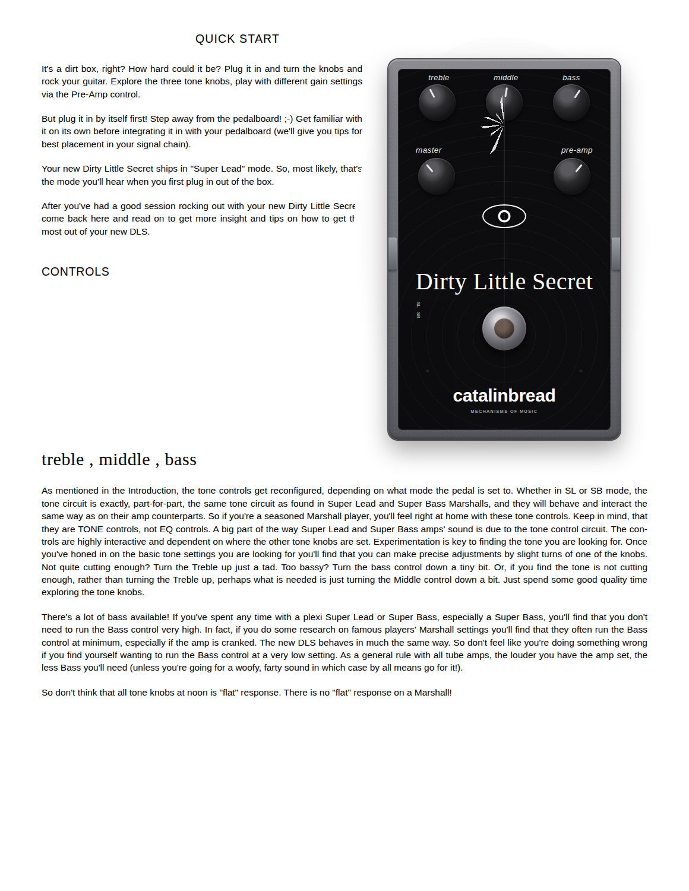QUICK START
It's a dirt box, right? How hard could it be? Plug it in and turn the knobs and rock your guitar. Explore the three tone knobs, play with different gain settings via the Pre-Amp control.
But plug it in by itself first! Step away from the pedalboard! ;-) Get familiar with it on its own before integrating it in with your pedalboard (we'll give you tips for best placement in your signal chain).
Your new Dirty Little Secret ships in "Super Lead" mode. So, most likely, that's the mode you'll hear when you first plug in out of the box.
After you've had a good session rocking out with your new Dirty Little Secret, come back here and read on to get more insight and tips on how to get the most out of your new DLS.
CONTROLS
treble middle bass
master pre-amp
Dirty Little Secret
SL SB
catalinbreadMECHANISMS OF MUSIC
treble , middle , bass
As mentioned in the Introduction, the tone controls get reconfigured, depending on what mode the pedal is set to. Whether in SL or SB mode, the tone circuit is exactly, part-for-part, the same tone circuit as found in Super Lead and Super Bass Marshalls, and they will behave and interact the same way as on their amp counterparts. So if you're a seasoned Marshall player, you'll feel right at home with these tone controls. Keep in mind, that they are TONE controls, not EQ controls. A big part of the way Super Lead and Super Bass amps' sound is due to the tone control circuit. The controls are highly interactive and dependent on where the other tone knobs are set. Experimentation is key to finding the tone you are looking for. Once you've honed in on the basic tone settings you are looking for you'll find that you can make precise adjustments by slight turns of one of the knobs. Not quite cutting enough? Turn the Treble up just a tad. Too bassy? Turn the bass control down a tiny bit. Or, if you find the tone is not cutting enough, rather than turning the Treble up, perhaps what is needed is just turning the Middle control down a bit. Just spend some good quality time exploring the tone knobs.
There's a lot of bass available! If you've spent any time with a plexi Super Lead or Super Bass, especially a Super Bass, you'll find that you don't need to run the Bass control very high. In fact, if you do some research on famous players' Marshall settings you'll find that they often run the Bass control at minimum, especially if the amp is cranked. The new DLS behaves in much the same way. So don't feel like you're doing something wrong if you find yourself wanting to run the Bass control at a very low setting. As a general rule with all tube amps, the louder you have the amp set, the less Bass you'll need (unless you're going for a woofy, farty sound in which case by all means go for it!).
So don't think that all tone knobs at noon is "flat" response. There is no "flat" response on a Marshall!